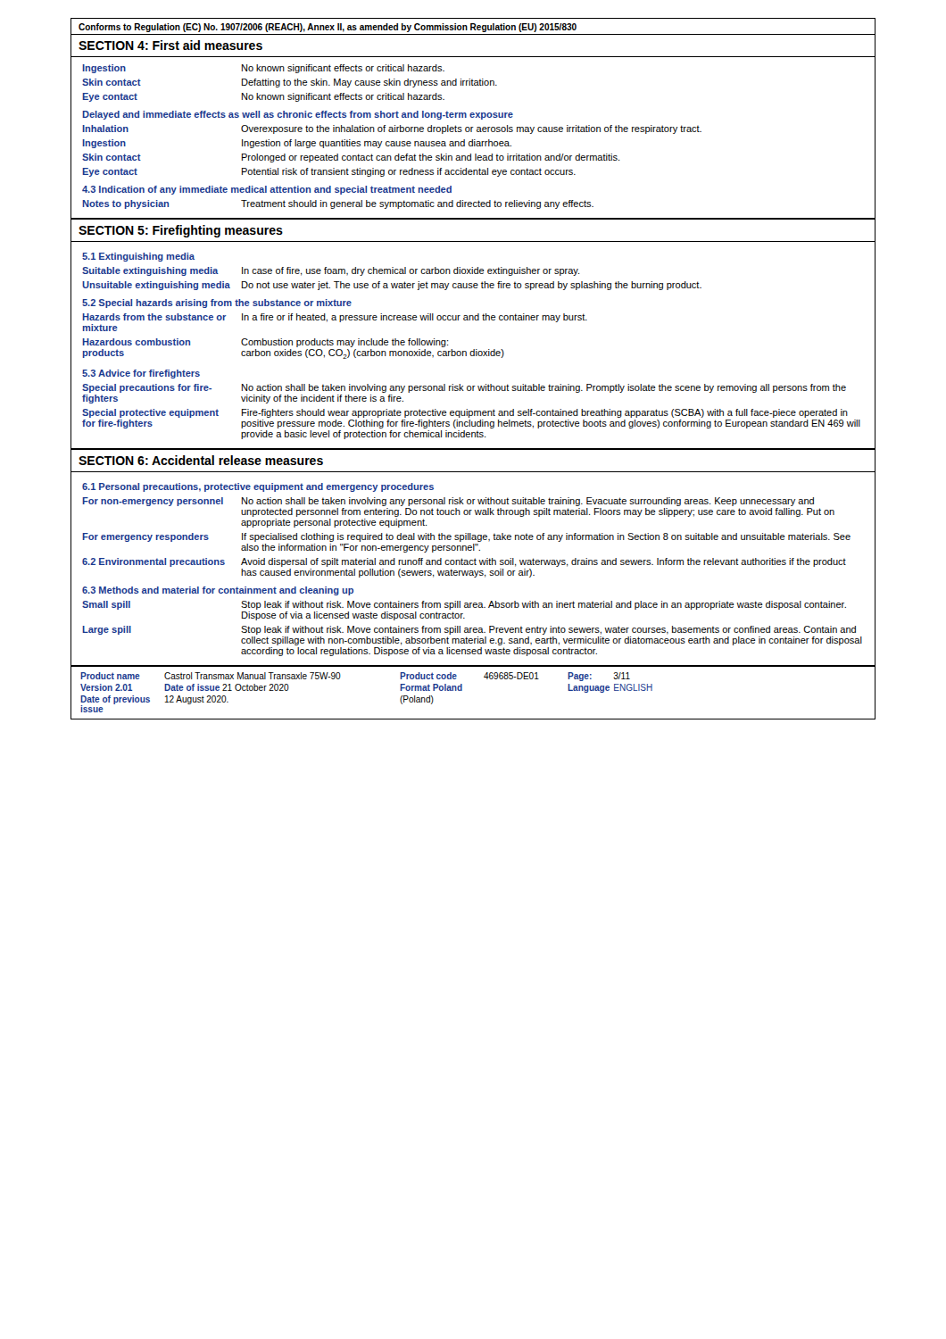Conforms to Regulation (EC) No. 1907/2006 (REACH), Annex II, as amended by Commission Regulation (EU) 2015/830
SECTION 4: First aid measures
| Ingestion | No known significant effects or critical hazards. |
| Skin contact | Defatting to the skin. May cause skin dryness and irritation. |
| Eye contact | No known significant effects or critical hazards. |
Delayed and immediate effects as well as chronic effects from short and long-term exposure
| Inhalation | Overexposure to the inhalation of airborne droplets or aerosols may cause irritation of the respiratory tract. |
| Ingestion | Ingestion of large quantities may cause nausea and diarrhoea. |
| Skin contact | Prolonged or repeated contact can defat the skin and lead to irritation and/or dermatitis. |
| Eye contact | Potential risk of transient stinging or redness if accidental eye contact occurs. |
4.3 Indication of any immediate medical attention and special treatment needed
| Notes to physician | Treatment should in general be symptomatic and directed to relieving any effects. |
SECTION 5: Firefighting measures
5.1 Extinguishing media
| Suitable extinguishing media | In case of fire, use foam, dry chemical or carbon dioxide extinguisher or spray. |
| Unsuitable extinguishing media | Do not use water jet. The use of a water jet may cause the fire to spread by splashing the burning product. |
5.2 Special hazards arising from the substance or mixture
| Hazards from the substance or mixture | In a fire or if heated, a pressure increase will occur and the container may burst. |
| Hazardous combustion products | Combustion products may include the following: carbon oxides (CO, CO 2 ) (carbon monoxide, carbon dioxide) |
5.3 Advice for firefighters
| Special precautions for fire-fighters | No action shall be taken involving any personal risk or without suitable training. Promptly isolate the scene by removing all persons from the vicinity of the incident if there is a fire. |
| Special protective equipment for fire-fighters | Fire-fighters should wear appropriate protective equipment and self-contained breathing apparatus (SCBA) with a full face-piece operated in positive pressure mode. Clothing for fire-fighters (including helmets, protective boots and gloves) conforming to European standard EN 469 will provide a basic level of protection for chemical incidents. |
SECTION 6: Accidental release measures
6.1 Personal precautions, protective equipment and emergency procedures
| For non-emergency personnel | No action shall be taken involving any personal risk or without suitable training. Evacuate surrounding areas. Keep unnecessary and unprotected personnel from entering. Do not touch or walk through spilt material. Floors may be slippery; use care to avoid falling. Put on appropriate personal protective equipment. |
| For emergency responders | If specialised clothing is required to deal with the spillage, take note of any information in Section 8 on suitable and unsuitable materials. See also the information in "For non-emergency personnel". |
| 6.2 Environmental precautions | Avoid dispersal of spilt material and runoff and contact with soil, waterways, drains and sewers. Inform the relevant authorities if the product has caused environmental pollution (sewers, waterways, soil or air). |
6.3 Methods and material for containment and cleaning up
| Small spill | Stop leak if without risk. Move containers from spill area. Absorb with an inert material and place in an appropriate waste disposal container. Dispose of via a licensed waste disposal contractor. |
| Large spill | Stop leak if without risk. Move containers from spill area. Prevent entry into sewers, water courses, basements or confined areas. Contain and collect spillage with non-combustible, absorbent material e.g. sand, earth, vermiculite or diatomaceous earth and place in container for disposal according to local regulations. Dispose of via a licensed waste disposal contractor. |
| Product name | Castrol Transmax Manual Transaxle 75W-90 | Product code | 469685-DE01 | Page: | 3/11 |
| Version 2.01 | Date of issue 21 October 2020 | Format Poland | | Language | ENGLISH |
| Date of previous issue | 12 August 2020. | (Poland) | | | |